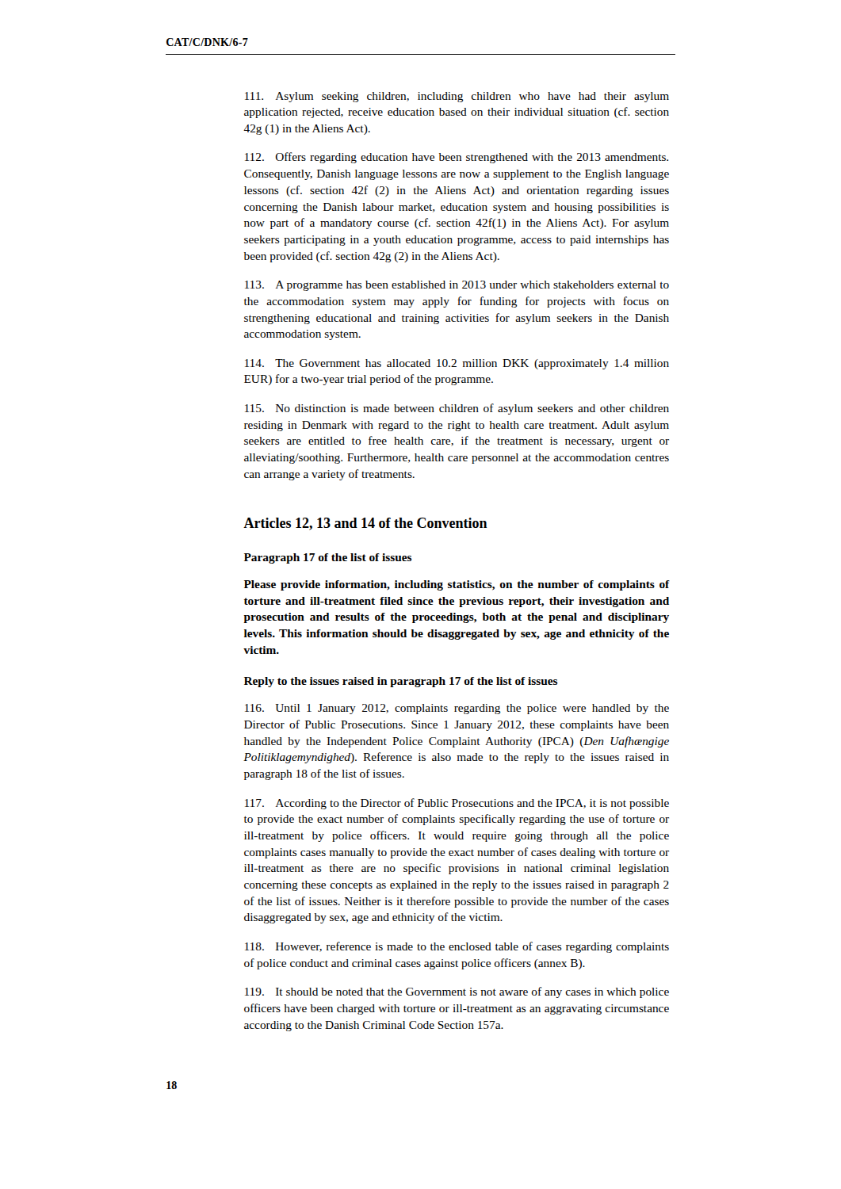CAT/C/DNK/6-7
111. Asylum seeking children, including children who have had their asylum application rejected, receive education based on their individual situation (cf. section 42g (1) in the Aliens Act).
112. Offers regarding education have been strengthened with the 2013 amendments. Consequently, Danish language lessons are now a supplement to the English language lessons (cf. section 42f (2) in the Aliens Act) and orientation regarding issues concerning the Danish labour market, education system and housing possibilities is now part of a mandatory course (cf. section 42f(1) in the Aliens Act). For asylum seekers participating in a youth education programme, access to paid internships has been provided (cf. section 42g (2) in the Aliens Act).
113. A programme has been established in 2013 under which stakeholders external to the accommodation system may apply for funding for projects with focus on strengthening educational and training activities for asylum seekers in the Danish accommodation system.
114. The Government has allocated 10.2 million DKK (approximately 1.4 million EUR) for a two-year trial period of the programme.
115. No distinction is made between children of asylum seekers and other children residing in Denmark with regard to the right to health care treatment. Adult asylum seekers are entitled to free health care, if the treatment is necessary, urgent or alleviating/soothing. Furthermore, health care personnel at the accommodation centres can arrange a variety of treatments.
Articles 12, 13 and 14 of the Convention
Paragraph 17 of the list of issues
Please provide information, including statistics, on the number of complaints of torture and ill-treatment filed since the previous report, their investigation and prosecution and results of the proceedings, both at the penal and disciplinary levels. This information should be disaggregated by sex, age and ethnicity of the victim.
Reply to the issues raised in paragraph 17 of the list of issues
116. Until 1 January 2012, complaints regarding the police were handled by the Director of Public Prosecutions. Since 1 January 2012, these complaints have been handled by the Independent Police Complaint Authority (IPCA) (Den Uafhængige Politiklagemyndighed). Reference is also made to the reply to the issues raised in paragraph 18 of the list of issues.
117. According to the Director of Public Prosecutions and the IPCA, it is not possible to provide the exact number of complaints specifically regarding the use of torture or ill-treatment by police officers. It would require going through all the police complaints cases manually to provide the exact number of cases dealing with torture or ill-treatment as there are no specific provisions in national criminal legislation concerning these concepts as explained in the reply to the issues raised in paragraph 2 of the list of issues. Neither is it therefore possible to provide the number of the cases disaggregated by sex, age and ethnicity of the victim.
118. However, reference is made to the enclosed table of cases regarding complaints of police conduct and criminal cases against police officers (annex B).
119. It should be noted that the Government is not aware of any cases in which police officers have been charged with torture or ill-treatment as an aggravating circumstance according to the Danish Criminal Code Section 157a.
18